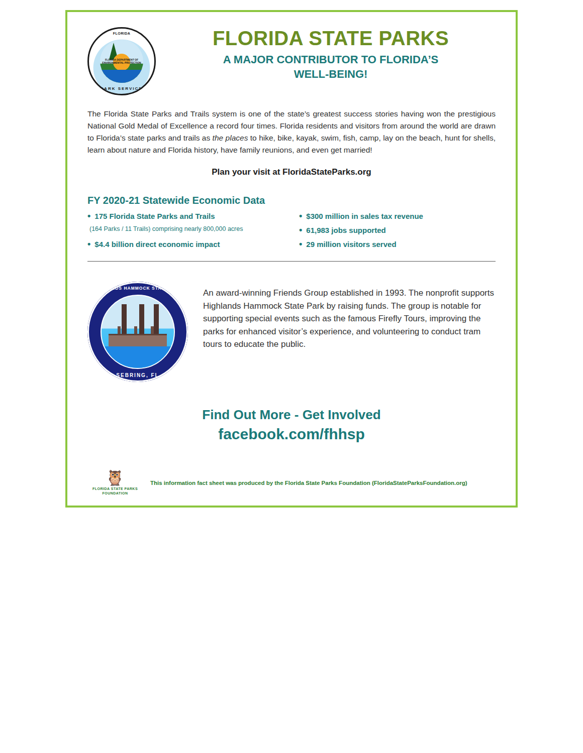FLORIDA PARK SERVICE
FLORIDA DEPARTMENT OF
ENVIRONMENTAL PROTECTION
FLORIDA STATE PARKS
A MAJOR CONTRIBUTOR TO FLORIDA’S
WELL-BEING!
The Florida State Parks and Trails system is one of the state’s greatest success stories having won the prestigious National Gold Medal of Excellence a record four times. Florida residents and visitors from around the world are drawn to Florida’s state parks and trails as the places to hike, bike, kayak, swim, fish, camp, lay on the beach, hunt for shells, learn about nature and Florida history, have family reunions, and even get married!
Plan your visit at FloridaStateParks.org
FY 2020-21 Statewide Economic Data
•175 Florida State Parks and Trails
•$300 million in sales tax revenue
(164 Parks / 11 Trails) comprising nearly 800,000 acres
•61,983 jobs supported
•$4.4 billion direct economic impact
•29 million visitors served
HIGHLANDS HAMMOCK STATE PARK
SEBRING, FL
An award-winning Friends Group established in 1993. The nonprofit supports Highlands Hammock State Park by raising funds. The group is notable for supporting special events such as the famous Firefly Tours, improving the parks for enhanced visitor’s experience, and volunteering to conduct tram tours to educate the public.
Find Out More - Get Involved
facebook.com/fhhsp
🦉 FLORIDA STATE PARKS
FOUNDATION
This information fact sheet was produced by the Florida State Parks Foundation (FloridaStateParksFoundation.org)